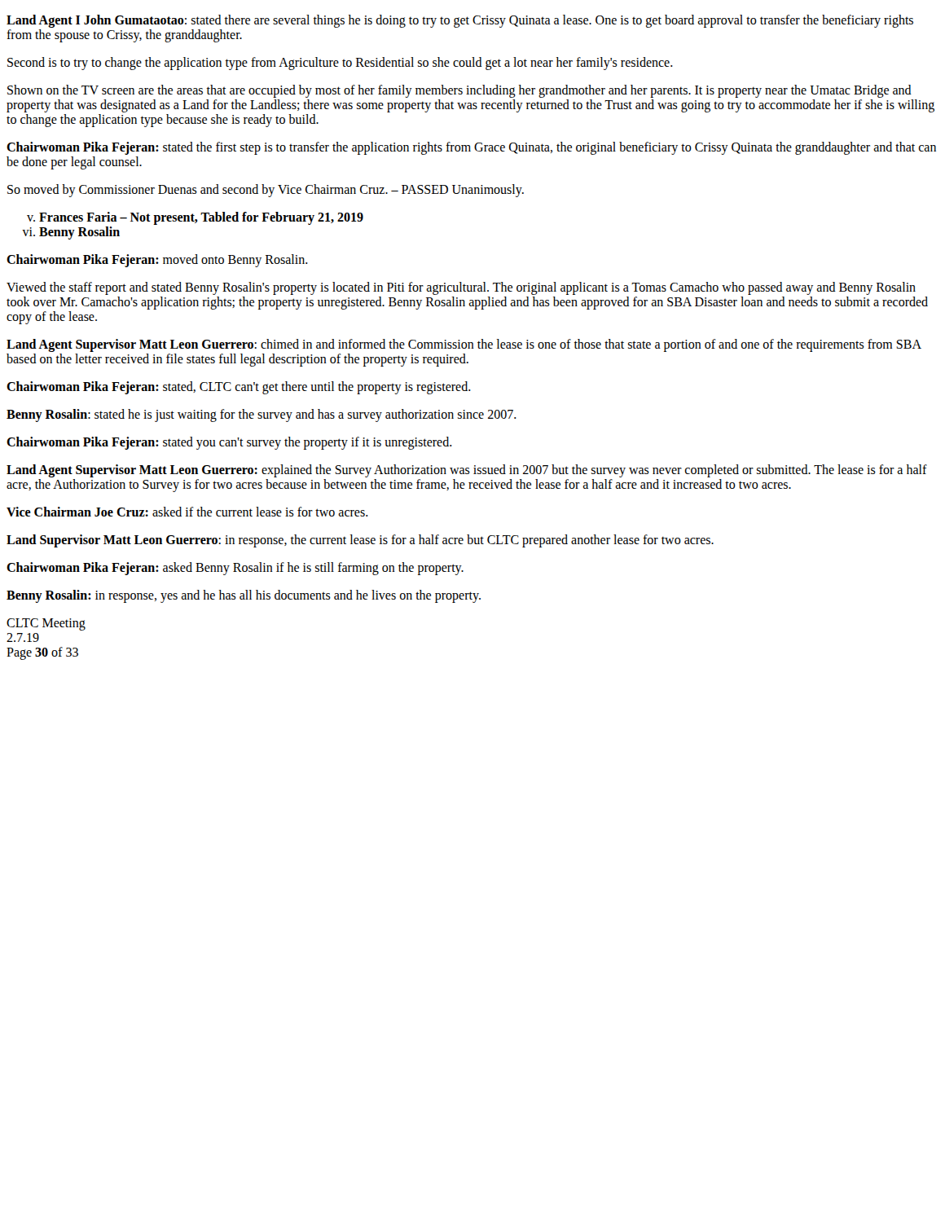Land Agent I John Gumataotao: stated there are several things he is doing to try to get Crissy Quinata a lease. One is to get board approval to transfer the beneficiary rights from the spouse to Crissy, the granddaughter.
Second is to try to change the application type from Agriculture to Residential so she could get a lot near her family's residence.
Shown on the TV screen are the areas that are occupied by most of her family members including her grandmother and her parents. It is property near the Umatac Bridge and property that was designated as a Land for the Landless; there was some property that was recently returned to the Trust and was going to try to accommodate her if she is willing to change the application type because she is ready to build.
Chairwoman Pika Fejeran: stated the first step is to transfer the application rights from Grace Quinata, the original beneficiary to Crissy Quinata the granddaughter and that can be done per legal counsel.
So moved by Commissioner Duenas and second by Vice Chairman Cruz. – PASSED Unanimously.
Frances Faria – Not present, Tabled for February 21, 2019
Benny Rosalin
Chairwoman Pika Fejeran: moved onto Benny Rosalin.
Viewed the staff report and stated Benny Rosalin's property is located in Piti for agricultural. The original applicant is a Tomas Camacho who passed away and Benny Rosalin took over Mr. Camacho's application rights; the property is unregistered. Benny Rosalin applied and has been approved for an SBA Disaster loan and needs to submit a recorded copy of the lease.
Land Agent Supervisor Matt Leon Guerrero: chimed in and informed the Commission the lease is one of those that state a portion of and one of the requirements from SBA based on the letter received in file states full legal description of the property is required.
Chairwoman Pika Fejeran: stated, CLTC can't get there until the property is registered.
Benny Rosalin: stated he is just waiting for the survey and has a survey authorization since 2007.
Chairwoman Pika Fejeran: stated you can't survey the property if it is unregistered.
Land Agent Supervisor Matt Leon Guerrero: explained the Survey Authorization was issued in 2007 but the survey was never completed or submitted. The lease is for a half acre, the Authorization to Survey is for two acres because in between the time frame, he received the lease for a half acre and it increased to two acres.
Vice Chairman Joe Cruz: asked if the current lease is for two acres.
Land Supervisor Matt Leon Guerrero: in response, the current lease is for a half acre but CLTC prepared another lease for two acres.
Chairwoman Pika Fejeran: asked Benny Rosalin if he is still farming on the property.
Benny Rosalin: in response, yes and he has all his documents and he lives on the property.
CLTC Meeting
2.7.19
Page 30 of 33